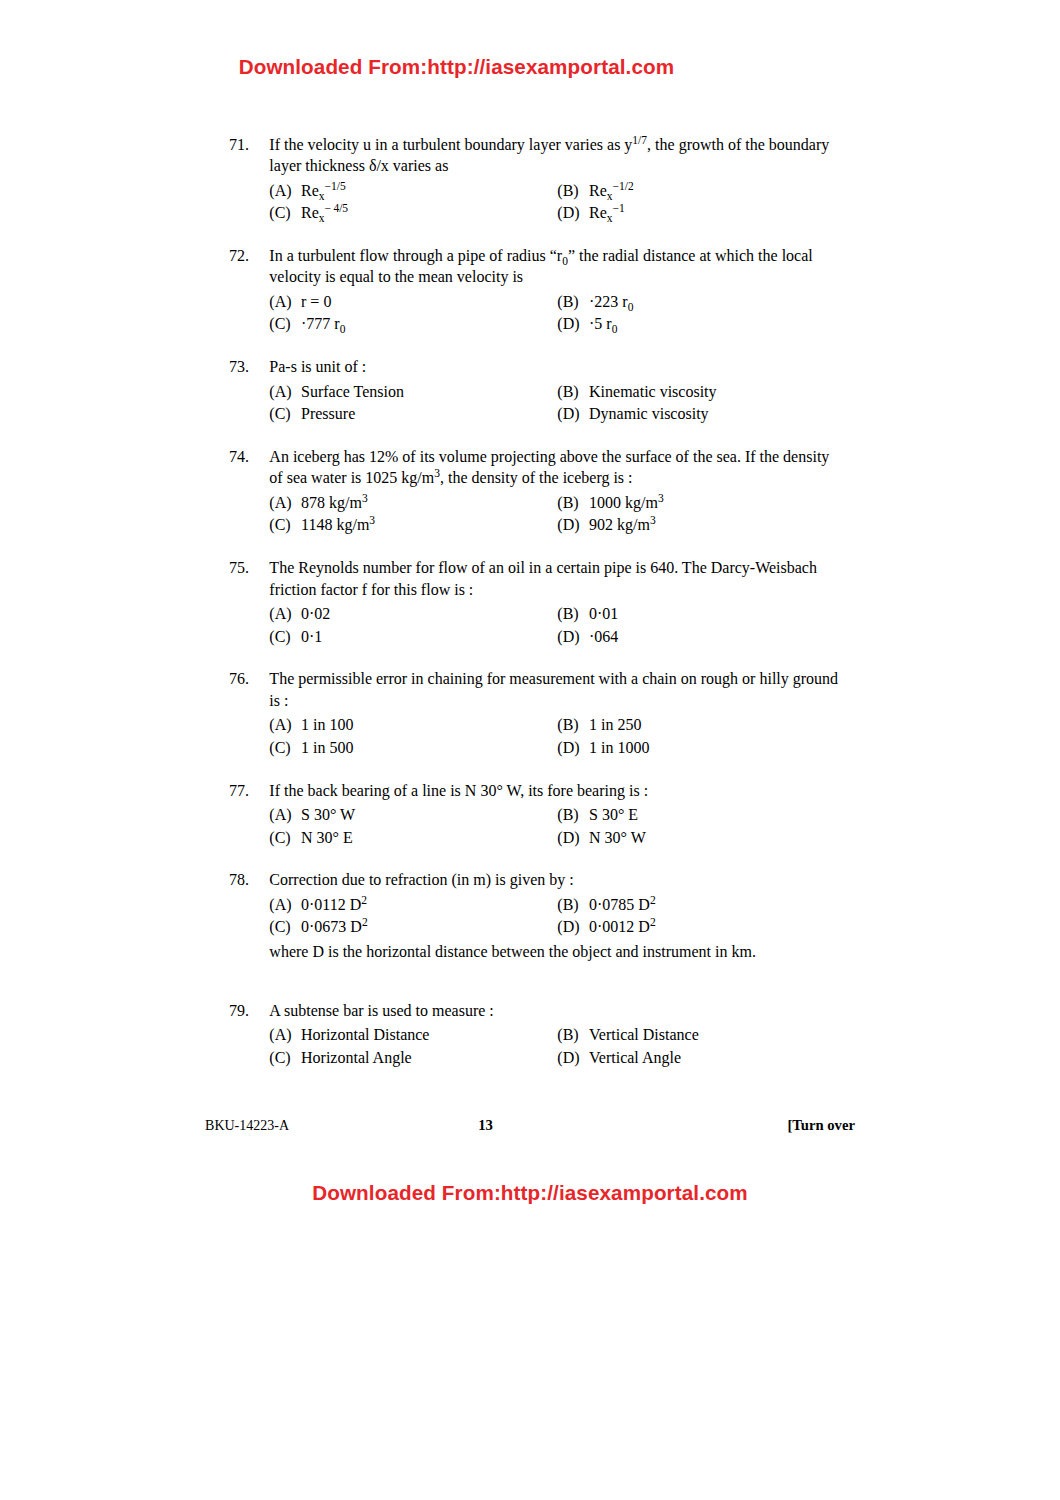Downloaded From:http://iasexamportal.com
71.
If the velocity u in a turbulent boundary layer varies as y1/7, the growth of the boundary layer thickness δ/x varies as
(A) Rex−1/5
(B) Rex−1/2
(C) Rex− 4/5
(D) Rex−1
72.
In a turbulent flow through a pipe of radius “r0” the radial distance at which the local velocity is equal to the mean velocity is
(A) r = 0
(B)·223 r0
(C)·777 r0
(D)·5 r0
73.
Pa-s is unit of :
(A) Surface Tension
(B) Kinematic viscosity
(C) Pressure
(D) Dynamic viscosity
74.
An iceberg has 12% of its volume projecting above the surface of the sea. If the density of sea water is 1025 kg/m3, the density of the iceberg is :
(A) 878 kg/m3
(B) 1000 kg/m3
(C) 1148 kg/m3
(D) 902 kg/m3
75.
The Reynolds number for flow of an oil in a certain pipe is 640. The Darcy-Weisbach friction factor f for this flow is :
(A) 0·02
(B) 0·01
(C) 0·1
(D)·064
76.
The permissible error in chaining for measurement with a chain on rough or hilly ground is :
(A) 1 in 100
(B) 1 in 250
(C) 1 in 500
(D) 1 in 1000
77.
If the back bearing of a line is N 30° W, its fore bearing is :
(A) S 30° W
(B) S 30° E
(C) N 30° E
(D) N 30° W
78.
Correction due to refraction (in m) is given by :
(A) 0·0112 D2
(B) 0·0785 D2
(C) 0·0673 D2
(D) 0·0012 D2
where D is the horizontal distance between the object and instrument in km.
79.
A subtense bar is used to measure :
(A) Horizontal Distance
(B) Vertical Distance
(C) Horizontal Angle
(D) Vertical Angle
BKU-14223-A
13
[Turn over
Downloaded From:http://iasexamportal.com